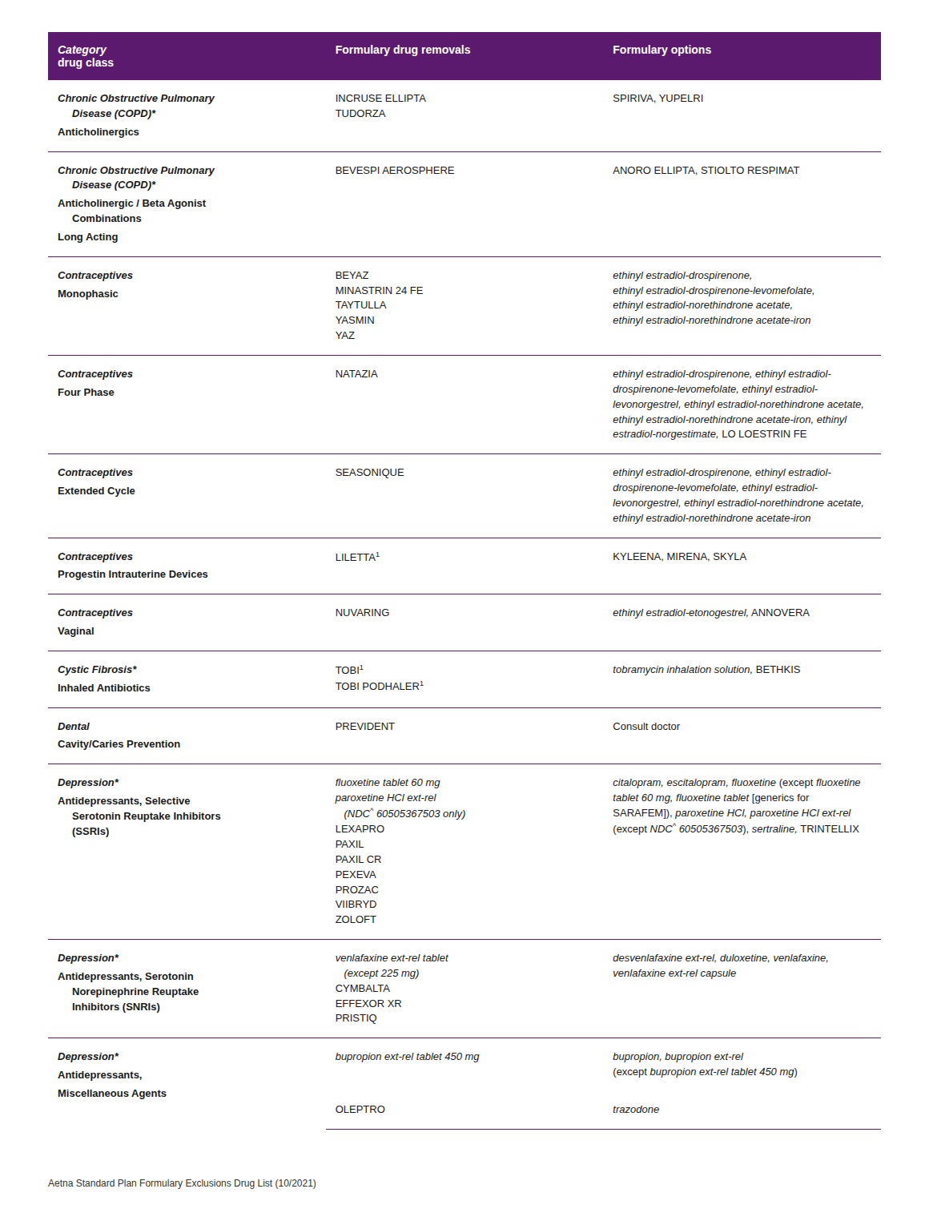| Category drug class | Formulary drug removals | Formulary options |
| --- | --- | --- |
| Chronic Obstructive Pulmonary Disease (COPD)* Anticholinergics | INCRUSE ELLIPTA TUDORZA | SPIRIVA, YUPELRI |
| Chronic Obstructive Pulmonary Disease (COPD)* Anticholinergic / Beta Agonist Combinations Long Acting | BEVESPI AEROSPHERE | ANORO ELLIPTA, STIOLTO RESPIMAT |
| Contraceptives Monophasic | BEYAZ MINASTRIN 24 FE TAYTULLA YASMIN YAZ | ethinyl estradiol-drospirenone, ethinyl estradiol-drospirenone-levomefolate, ethinyl estradiol-norethindrone acetate, ethinyl estradiol-norethindrone acetate-iron |
| Contraceptives Four Phase | NATAZIA | ethinyl estradiol-drospirenone, ethinyl estradiol-drospirenone-levomefolate, ethinyl estradiol-levonorgestrel, ethinyl estradiol-norethindrone acetate, ethinyl estradiol-norethindrone acetate-iron, ethinyl estradiol-norgestimate, LO LOESTRIN FE |
| Contraceptives Extended Cycle | SEASONIQUE | ethinyl estradiol-drospirenone, ethinyl estradiol-drospirenone-levomefolate, ethinyl estradiol-levonorgestrel, ethinyl estradiol-norethindrone acetate, ethinyl estradiol-norethindrone acetate-iron |
| Contraceptives Progestin Intrauterine Devices | LILETTA 1 | KYLEENA, MIRENA, SKYLA |
| Contraceptives Vaginal | NUVARING | ethinyl estradiol-etonogestrel, ANNOVERA |
| Cystic Fibrosis* Inhaled Antibiotics | TOBI 1 TOBI PODHALER 1 | tobramycin inhalation solution, BETHKIS |
| Dental Cavity/Caries Prevention | PREVIDENT | Consult doctor |
| Depression* Antidepressants, Selective Serotonin Reuptake Inhibitors (SSRIs) | fluoxetine tablet 60 mg paroxetine HCl ext-rel (NDC ^ 60505367503 only) LEXAPRO PAXIL PAXIL CR PEXEVA PROZAC VIIBRYD ZOLOFT | citalopram, escitalopram, fluoxetine (except fluoxetine tablet 60 mg, fluoxetine tablet [generics for SARAFEM]), paroxetine HCl, paroxetine HCl ext-rel (except NDC ^ 60505367503 ), sertraline, TRINTELLIX |
| Depression* Antidepressants, Serotonin Norepinephrine Reuptake Inhibitors (SNRIs) | venlafaxine ext-rel tablet (except 225 mg) CYMBALTA EFFEXOR XR PRISTIQ | desvenlafaxine ext-rel, duloxetine, venlafaxine, venlafaxine ext-rel capsule |
| Depression* Antidepressants, Miscellaneous Agents | bupropion ext-rel tablet 450 mg | bupropion, bupropion ext-rel (except bupropion ext-rel tablet 450 mg ) |
| OLEPTRO | trazodone |
Aetna Standard Plan Formulary Exclusions Drug List (10/2021)